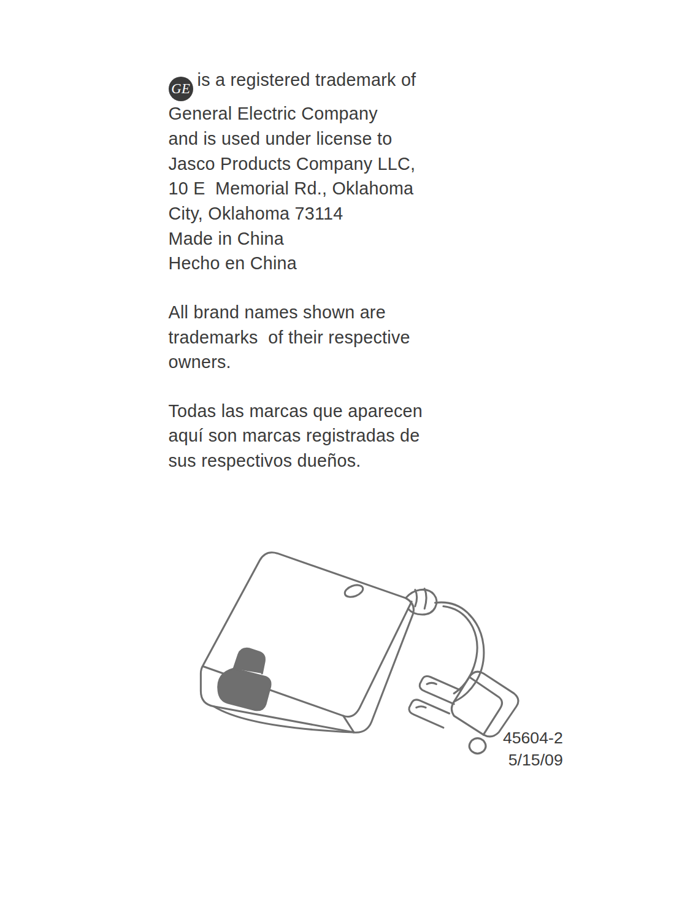GEis a registered trademark of General Electric Company
and is used under license to
Jasco Products Company LLC,
10 E Memorial Rd., Oklahoma City, Oklahoma 73114
Made in China
Hecho en China
All brand names shown are trademarks of their respective owners.
Todas las marcas que aparecen aquí son marcas registradas de sus respectivos dueños.
45604-2
5/15/09